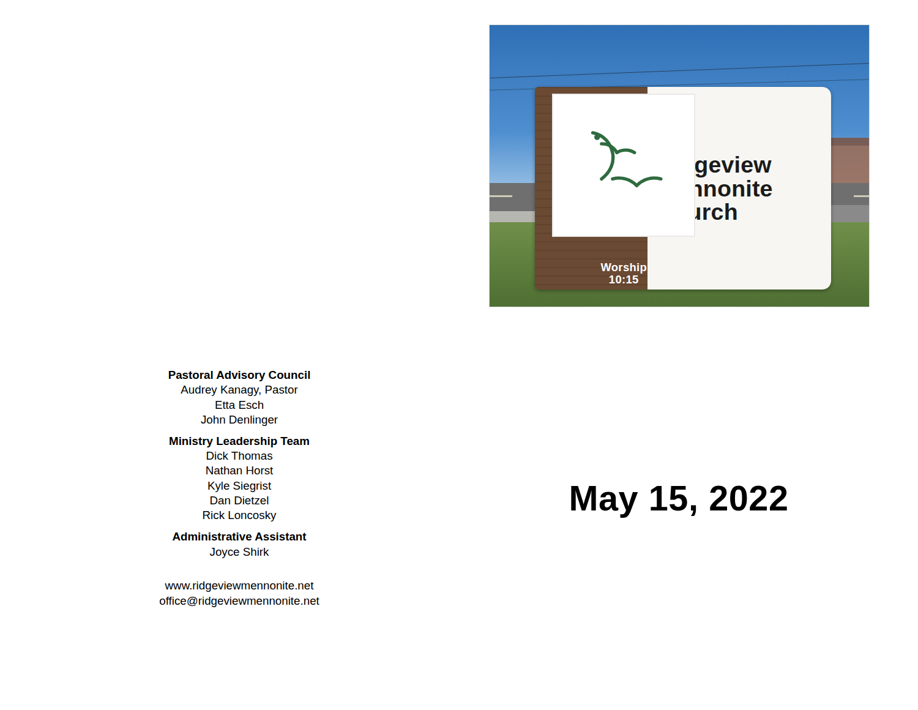Worship
10:15
Ridgeview Mennonite Church
May 15, 2022
Pastoral Advisory Council
Audrey Kanagy, Pastor
Etta Esch
John Denlinger
Ministry Leadership Team
Dick Thomas
Nathan Horst
Kyle Siegrist
Dan Dietzel
Rick Loncosky
Administrative Assistant
Joyce Shirk
www.ridgeviewmennonite.net
office@ridgeviewmennonite.net